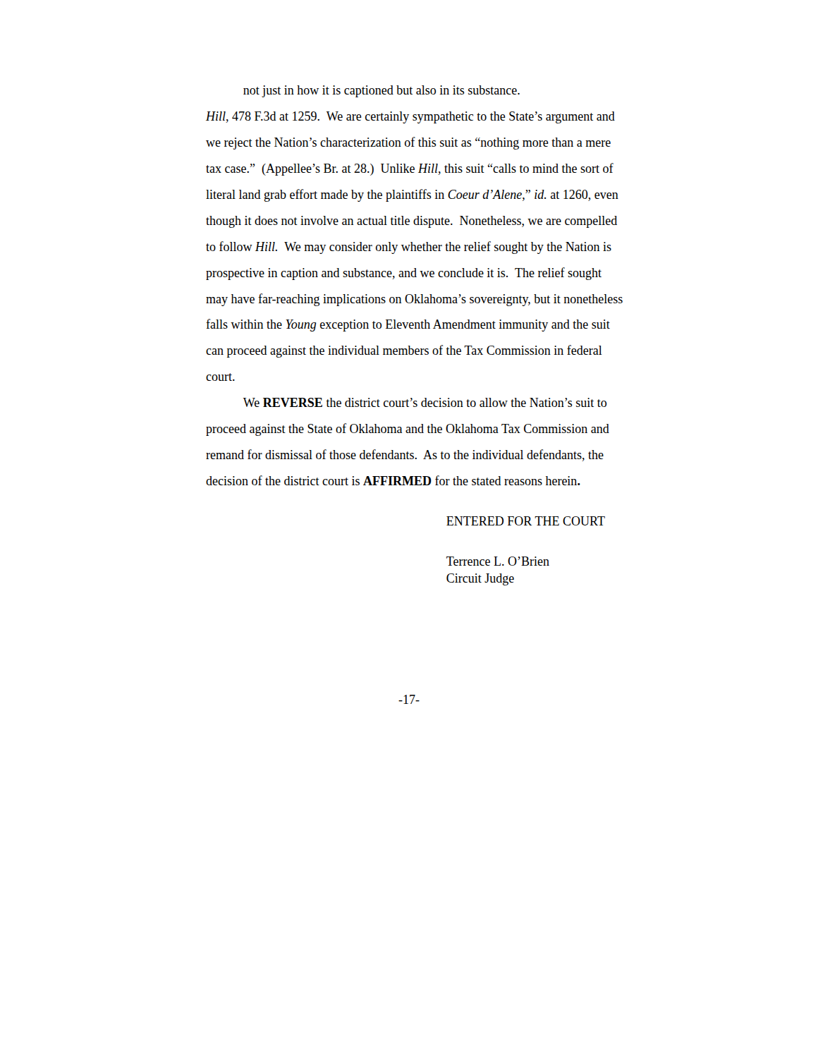not just in how it is captioned but also in its substance.
Hill, 478 F.3d at 1259. We are certainly sympathetic to the State’s argument and we reject the Nation’s characterization of this suit as “nothing more than a mere tax case.” (Appellee’s Br. at 28.) Unlike Hill, this suit “calls to mind the sort of literal land grab effort made by the plaintiffs in Coeur d’Alene,” id. at 1260, even though it does not involve an actual title dispute. Nonetheless, we are compelled to follow Hill. We may consider only whether the relief sought by the Nation is prospective in caption and substance, and we conclude it is. The relief sought may have far-reaching implications on Oklahoma’s sovereignty, but it nonetheless falls within the Young exception to Eleventh Amendment immunity and the suit can proceed against the individual members of the Tax Commission in federal court.
We REVERSE the district court’s decision to allow the Nation’s suit to proceed against the State of Oklahoma and the Oklahoma Tax Commission and remand for dismissal of those defendants. As to the individual defendants, the decision of the district court is AFFIRMED for the stated reasons herein.
ENTERED FOR THE COURT
Terrence L. O’Brien
Circuit Judge
-17-